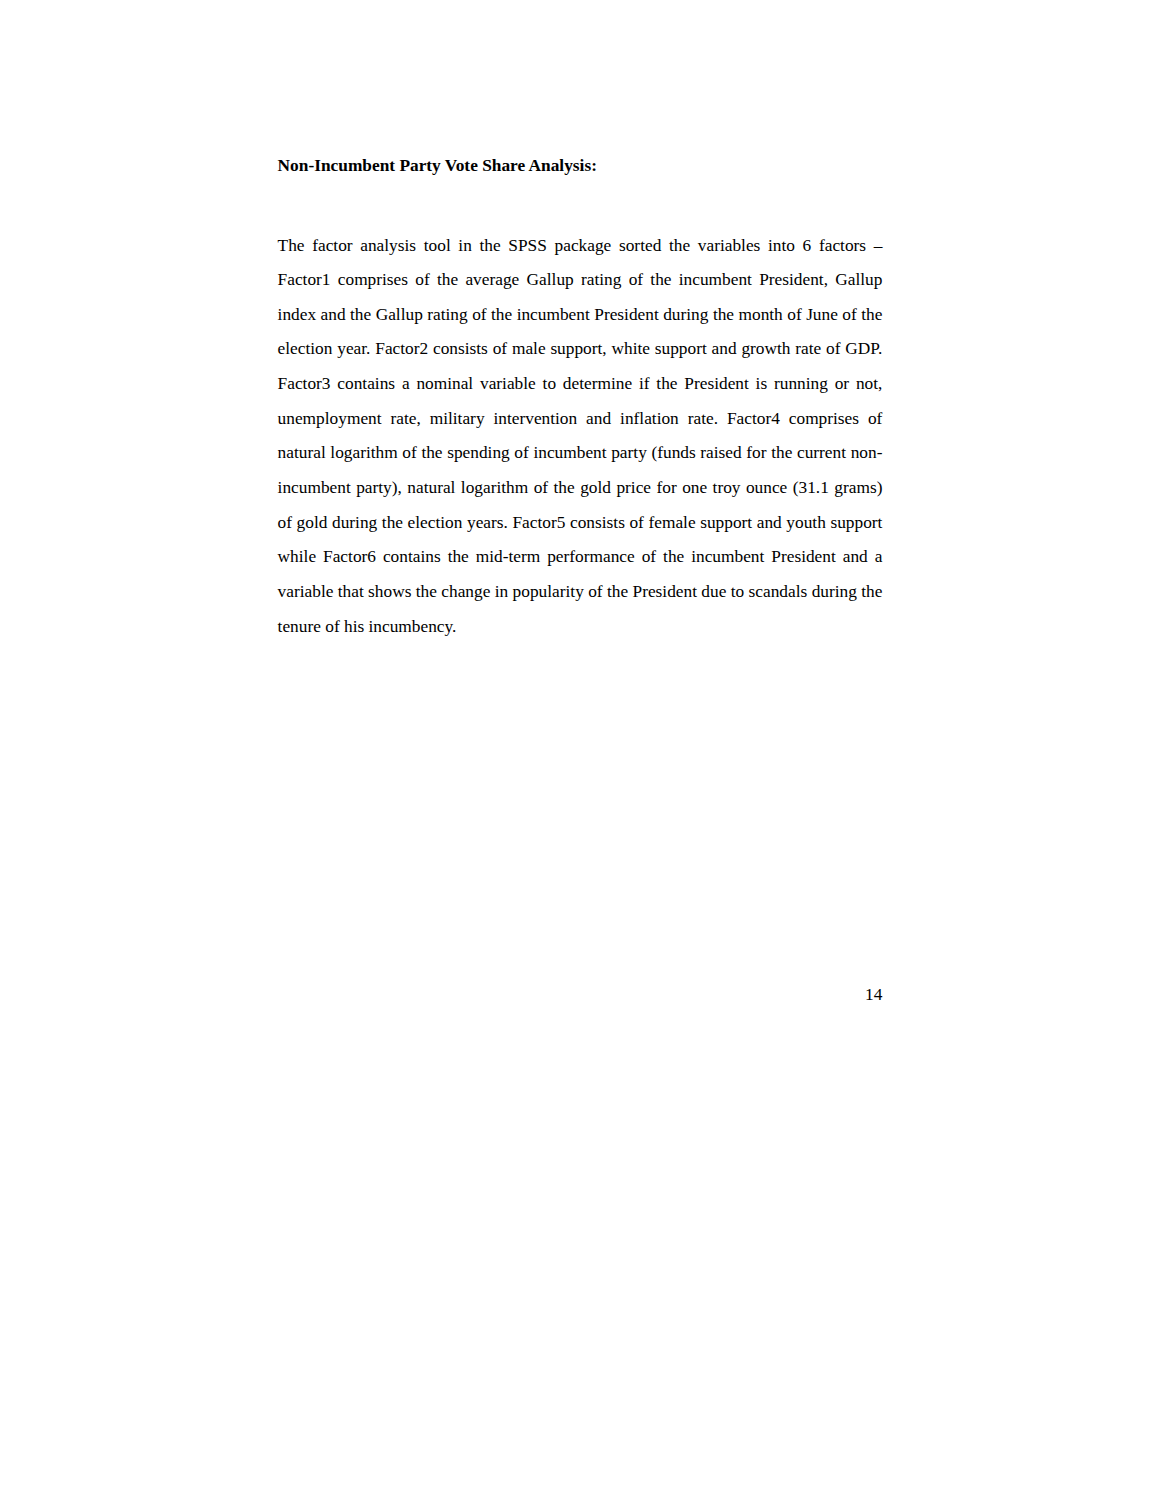Non-Incumbent Party Vote Share Analysis:
The factor analysis tool in the SPSS package sorted the variables into 6 factors – Factor1 comprises of the average Gallup rating of the incumbent President, Gallup index and the Gallup rating of the incumbent President during the month of June of the election year. Factor2 consists of male support, white support and growth rate of GDP. Factor3 contains a nominal variable to determine if the President is running or not, unemployment rate, military intervention and inflation rate. Factor4 comprises of natural logarithm of the spending of incumbent party (funds raised for the current non-incumbent party), natural logarithm of the gold price for one troy ounce (31.1 grams) of gold during the election years. Factor5 consists of female support and youth support while Factor6 contains the mid-term performance of the incumbent President and a variable that shows the change in popularity of the President due to scandals during the tenure of his incumbency.
14